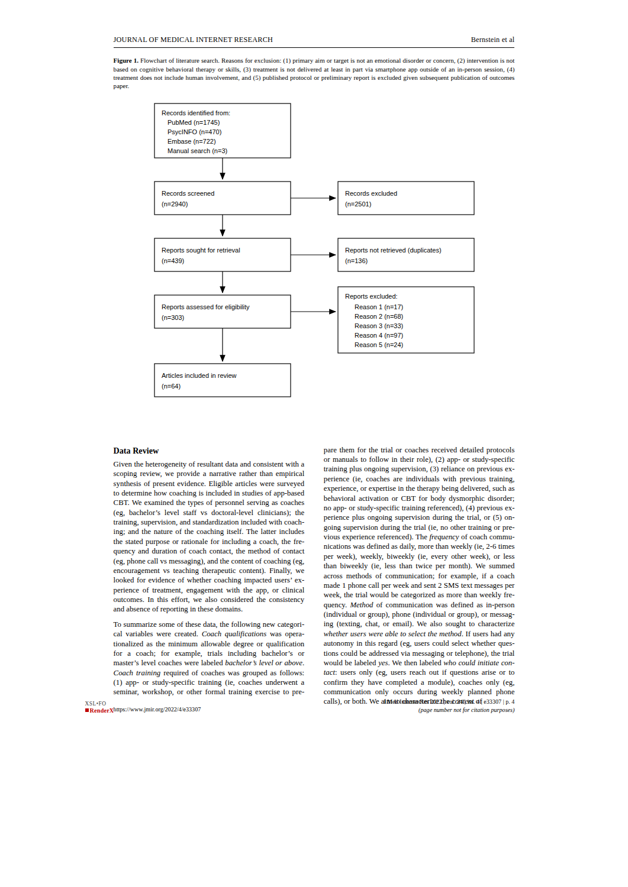Journal of Medical Internet Research
Bernstein et al
Figure 1. Flowchart of literature search. Reasons for exclusion: (1) primary aim or target is not an emotional disorder or concern, (2) intervention is not based on cognitive behavioral therapy or skills, (3) treatment is not delivered at least in part via smartphone app outside of an in-person session, (4) treatment does not include human involvement, and (5) published protocol or preliminary report is excluded given subsequent publication of outcomes paper.
Records identified from: PubMed (n=1745) PsycINFO (n=470) Embase (n=722) Manual search (n=3) Records screened (n=2940) Records excluded (n=2501) Reports sought for retrieval (n=439) Reports not retrieved (duplicates) (n=136) Reports assessed for eligibility (n=303) Reports excluded: Reason 1 (n=17) Reason 2 (n=68) Reason 3 (n=33) Reason 4 (n=97) Reason 5 (n=24) Articles included in review (n=64)
Data Review
Given the heterogeneity of resultant data and consistent with a scoping review, we provide a narrative rather than empirical synthesis of present evidence. Eligible articles were surveyed to determine how coaching is included in studies of app-based CBT. We examined the types of personnel serving as coaches (eg, bachelor’s level staff vs doctoral-level clinicians); the training, supervision, and standardization included with coaching; and the nature of the coaching itself. The latter includes the stated purpose or rationale for including a coach, the frequency and duration of coach contact, the method of contact (eg, phone call vs messaging), and the content of coaching (eg, encouragement vs teaching therapeutic content). Finally, we looked for evidence of whether coaching impacted users’ experience of treatment, engagement with the app, or clinical outcomes. In this effort, we also considered the consistency and absence of reporting in these domains.
To summarize some of these data, the following new categorical variables were created. Coach qualifications was operationalized as the minimum allowable degree or qualification for a coach; for example, trials including bachelor’s or master’s level coaches were labeled bachelor’s level or above. Coach training required of coaches was grouped as follows: (1) app- or study-specific training (ie, coaches underwent a seminar, workshop, or other formal training exercise to prepare them for the trial or coaches received detailed protocols or manuals to follow in their role), (2) app- or study-specific training plus ongoing supervision, (3) reliance on previous experience (ie, coaches are individuals with previous training, experience, or expertise in the therapy being delivered, such as behavioral activation or CBT for body dysmorphic disorder; no app- or study-specific training referenced), (4) previous experience plus ongoing supervision during the trial, or (5) ongoing supervision during the trial (ie, no other training or previous experience referenced). The frequency of coach communications was defined as daily, more than weekly (ie, 2-6 times per week), weekly, biweekly (ie, every other week), or less than biweekly (ie, less than twice per month). We summed across methods of communication; for example, if a coach made 1 phone call per week and sent 2 SMS text messages per week, the trial would be categorized as more than weekly frequency. Method of communication was defined as in-person (individual or group), phone (individual or group), or messaging (texting, chat, or email). We also sought to characterize whether users were able to select the method. If users had any autonomy in this regard (eg, users could select whether questions could be addressed via messaging or telephone), the trial would be labeled yes. We then labeled who could initiate contact: users only (eg, users reach out if questions arise or to confirm they have completed a module), coaches only (eg, communication only occurs during weekly planned phone calls), or both. We aim to characterize the content of
XSL•FO
RenderX
https://www.jmir.org/2022/4/e33307
J Med Internet Res 2022 | vol. 24 | iss. 4 | e33307 | p. 4
(page number not for citation purposes)